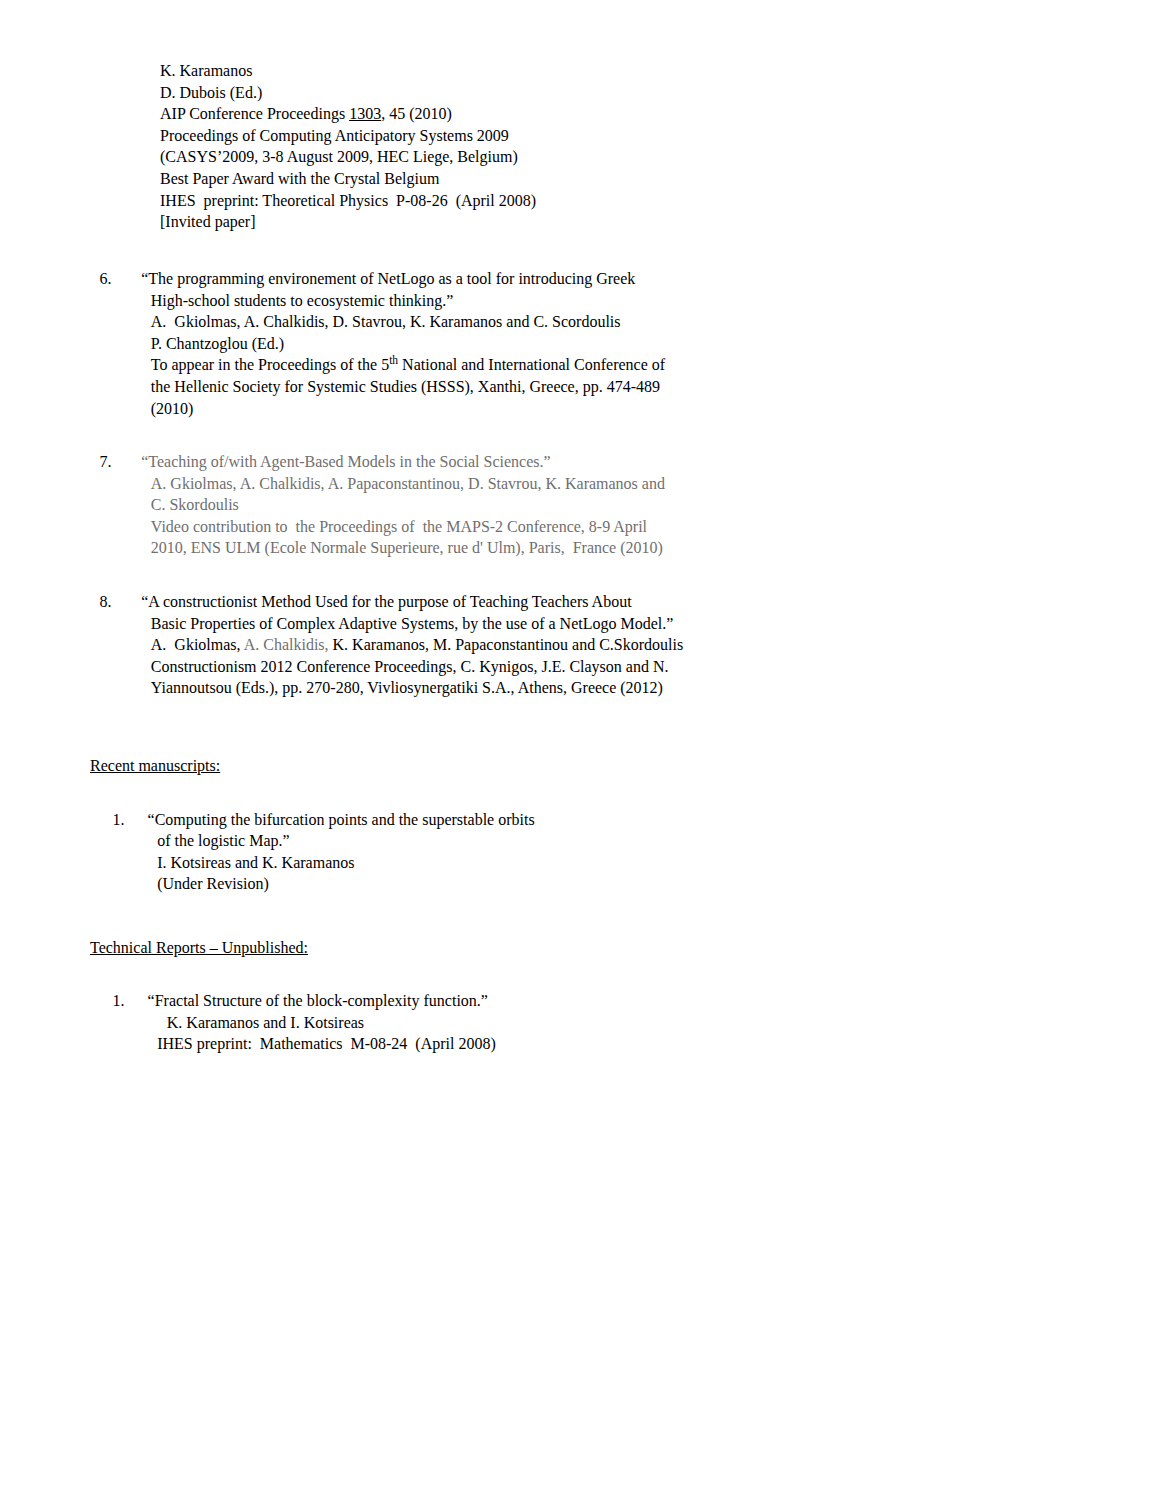K. Karamanos
D. Dubois (Ed.)
AIP Conference Proceedings 1303, 45 (2010)
Proceedings of Computing Anticipatory Systems 2009
(CASYS’2009, 3-8 August 2009, HEC Liege, Belgium)
Best Paper Award with the Crystal Belgium
IHES preprint: Theoretical Physics P-08-26 (April 2008)
[Invited paper]
6.
“The programming environement of NetLogo as a tool for introducing Greek
High-school students to ecosystemic thinking.”
A. Gkiolmas, A. Chalkidis, D. Stavrou, K. Karamanos and C. Scordoulis
P. Chantzoglou (Ed.)
To appear in the Proceedings of the 5th National and International Conference of
the Hellenic Society for Systemic Studies (HSSS), Xanthi, Greece, pp. 474-489
(2010)
7.
“Teaching of/with Agent-Based Models in the Social Sciences.”
A. Gkiolmas, A. Chalkidis, A. Papaconstantinou, D. Stavrou, K. Karamanos and
C. Skordoulis
Video contribution to the Proceedings of the MAPS-2 Conference, 8-9 April
2010, ENS ULM (Ecole Normale Superieure, rue d' Ulm), Paris, France (2010)
8.
“A constructionist Method Used for the purpose of Teaching Teachers About
Basic Properties of Complex Adaptive Systems, by the use of a NetLogo Model.”
A. Gkiolmas, A. Chalkidis, K. Karamanos, M. Papaconstantinou and C.Skordoulis
Constructionism 2012 Conference Proceedings, C. Kynigos, J.E. Clayson and N.
Yiannoutsou (Eds.), pp. 270-280, Vivliosynergatiki S.A., Athens, Greece (2012)
Recent manuscripts:
1.
“Computing the bifurcation points and the superstable orbits
of the logistic Map.”
I. Kotsireas and K. Karamanos
(Under Revision)
Technical Reports – Unpublished:
1.
“Fractal Structure of the block-complexity function.”
K. Karamanos and I. Kotsireas
IHES preprint: Mathematics M-08-24 (April 2008)